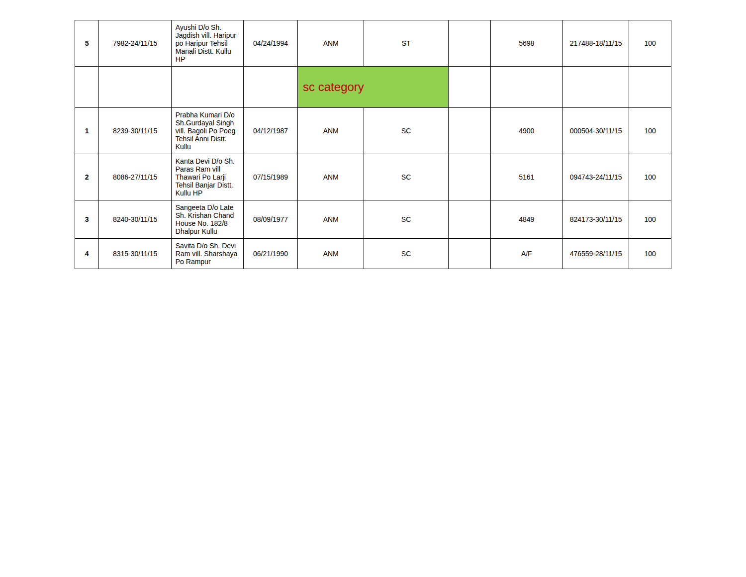| 5 | 7982-24/11/15 | Ayushi D/o Sh. Jagdish vill. Haripur po Haripur Tehsil Manali Distt. Kullu HP | 04/24/1994 | ANM | ST | | 5698 | 217488-18/11/15 | 100 |
| | | | | sc category | | | | |
| 1 | 8239-30/11/15 | Prabha Kumari D/o Sh.Gurdayal Singh vill. Bagoli Po Poeg Tehsil Anni Distt. Kullu | 04/12/1987 | ANM | SC | | 4900 | 000504-30/11/15 | 100 |
| 2 | 8086-27/11/15 | Kanta Devi D/o Sh. Paras Ram vill Thawari Po Larji Tehsil Banjar Distt. Kullu HP | 07/15/1989 | ANM | SC | | 5161 | 094743-24/11/15 | 100 |
| 3 | 8240-30/11/15 | Sangeeta D/o Late Sh. Krishan Chand House No. 182/8 Dhalpur Kullu | 08/09/1977 | ANM | SC | | 4849 | 824173-30/11/15 | 100 |
| 4 | 8315-30/11/15 | Savita D/o Sh. Devi Ram vill. Sharshaya Po Rampur | 06/21/1990 | ANM | SC | | A/F | 476559-28/11/15 | 100 |